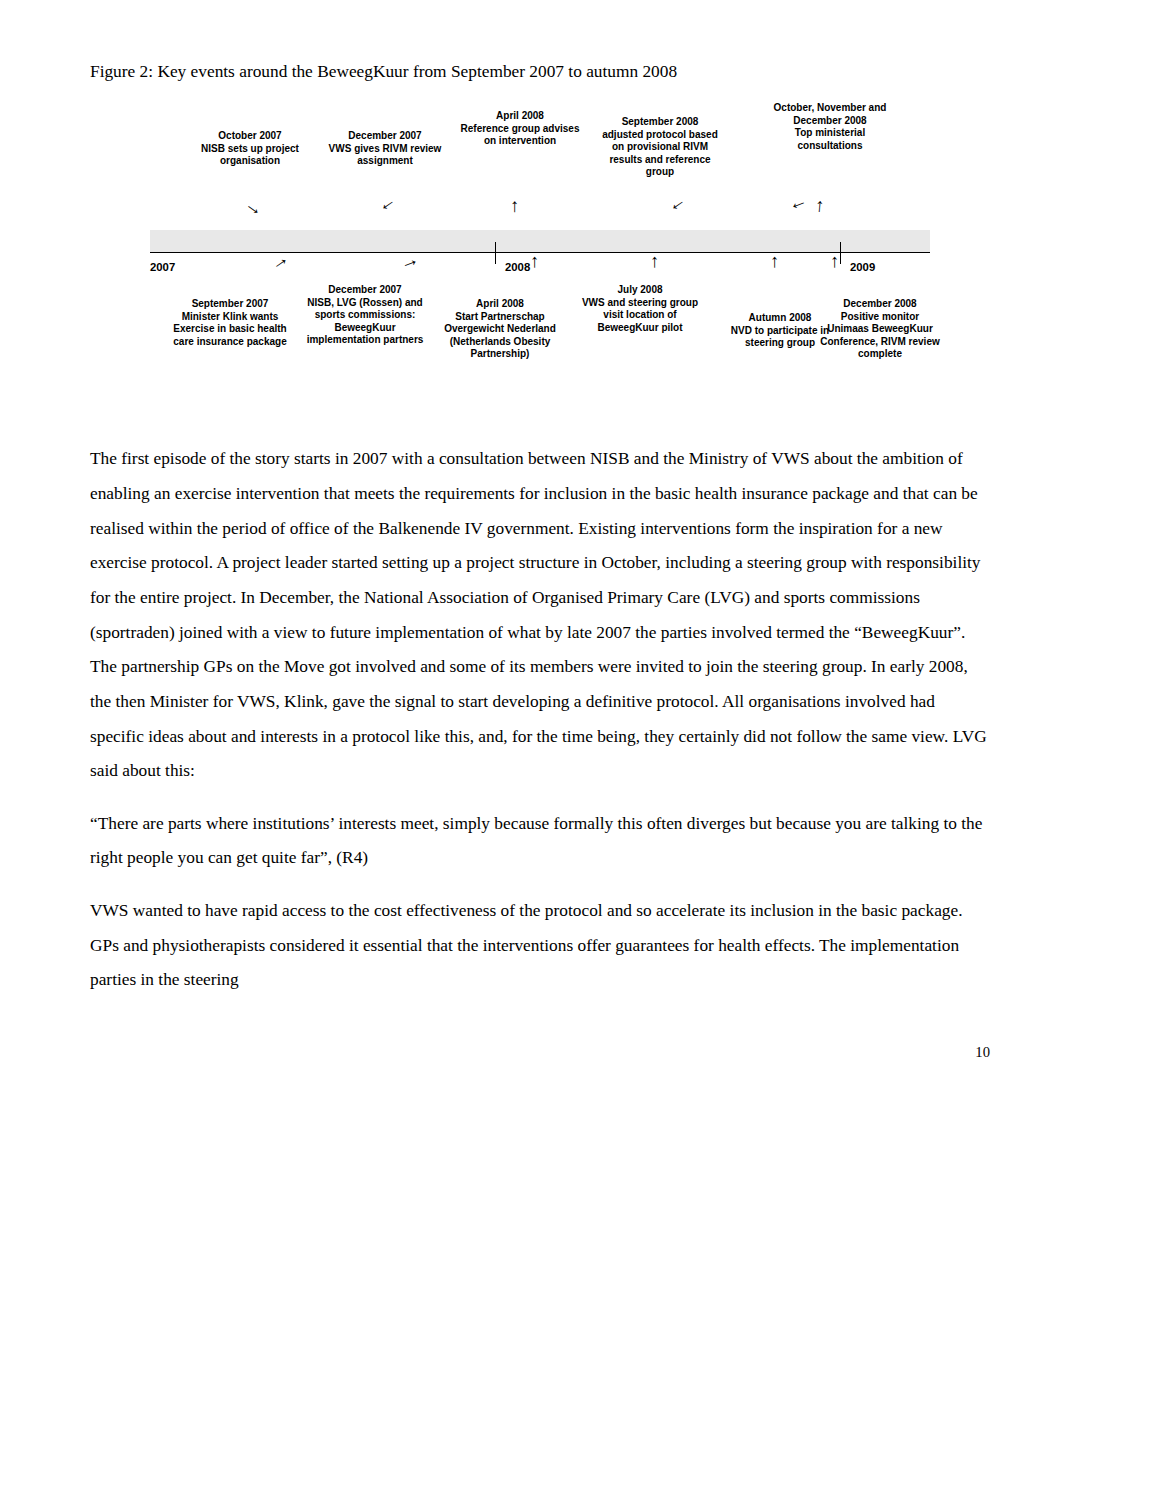Figure 2: Key events around the BeweegKuur from September 2007 to autumn 2008
2007 2008 2009
October 2007
NISB sets up project organisation
December 2007
VWS gives RIVM review assignment
April 2008
Reference group advises on intervention
September 2008
adjusted protocol based on provisional RIVM results and reference group
October, November and December 2008
Top ministerial consultations
September 2007
Minister Klink wants Exercise in basic health care insurance package
December 2007
NISB, LVG (Rossen) and sports commissions: BeweegKuur implementation partners
April 2008
Start Partnerschap Overgewicht Nederland (Netherlands Obesity Partnership)
July 2008
VWS and steering group visit location of BeweegKuur pilot
Autumn 2008
NVD to participate in steering group
December 2008
Positive monitor Unimaas BeweegKuur Conference, RIVM review complete
→ → ↓ → → ↓ → → ↑ ↑ ↑ ↑
The first episode of the story starts in 2007 with a consultation between NISB and the Ministry of VWS about the ambition of enabling an exercise intervention that meets the requirements for inclusion in the basic health insurance package and that can be realised within the period of office of the Balkenende IV government. Existing interventions form the inspiration for a new exercise protocol. A project leader started setting up a project structure in October, including a steering group with responsibility for the entire project. In December, the National Association of Organised Primary Care (LVG) and sports commissions (sportraden) joined with a view to future implementation of what by late 2007 the parties involved termed the “BeweegKuur”. The partnership GPs on the Move got involved and some of its members were invited to join the steering group. In early 2008, the then Minister for VWS, Klink, gave the signal to start developing a definitive protocol. All organisations involved had specific ideas about and interests in a protocol like this, and, for the time being, they certainly did not follow the same view. LVG said about this:
“There are parts where institutions’ interests meet, simply because formally this often diverges but because you are talking to the right people you can get quite far”, (R4)
VWS wanted to have rapid access to the cost effectiveness of the protocol and so accelerate its inclusion in the basic package. GPs and physiotherapists considered it essential that the interventions offer guarantees for health effects. The implementation parties in the steering
10